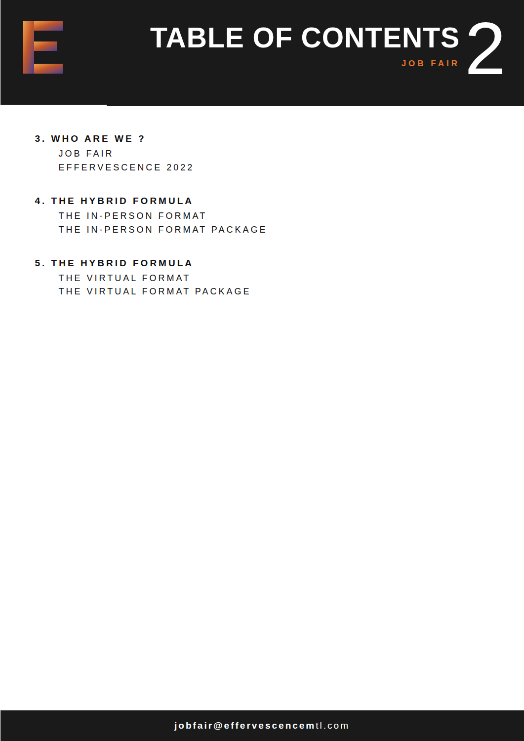Table of Contents
Job Fair
2
3. Who are we ?
Job Fair
Effervescence 2022
4. The Hybrid Formula
The In-Person Format
The In-Person Format Package
5. The Hybrid Formula
The Virtual Format
The Virtual Format Package
jobfair@effervescencemtl.com